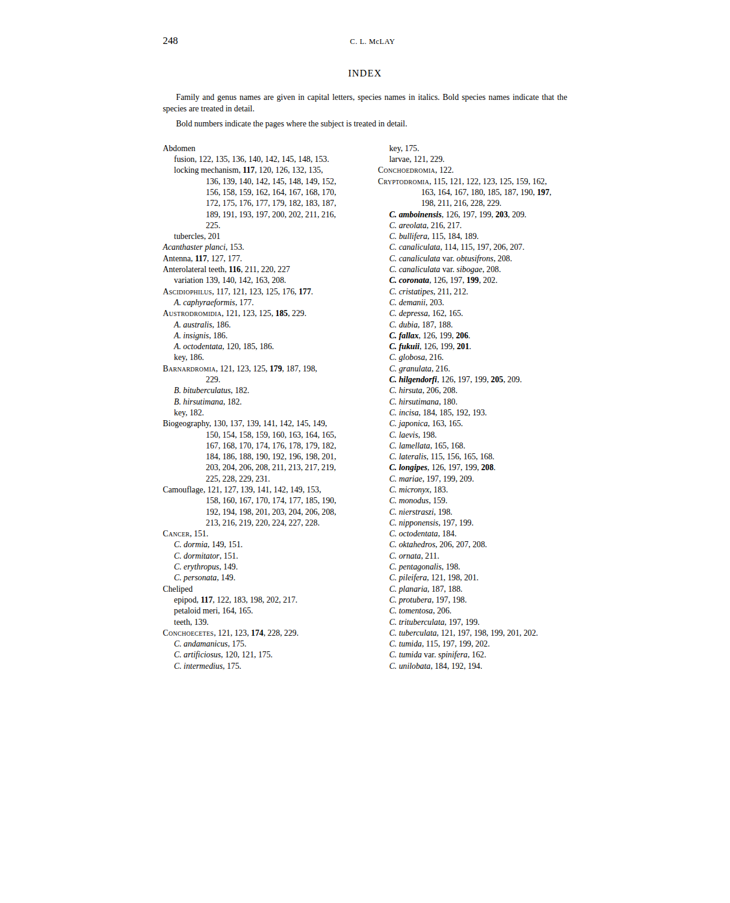248 C. L. McLAY
INDEX
Family and genus names are given in capital letters, species names in italics. Bold species names indicate that the species are treated in detail.
Bold numbers indicate the pages where the subject is treated in detail.
Abdomen
fusion, 122, 135, 136, 140, 142, 145, 148, 153.
locking mechanism, 117, 120, 126, 132, 135,
136, 139, 140, 142, 145, 148, 149, 152,
156, 158, 159, 162, 164, 167, 168, 170,
172, 175, 176, 177, 179, 182, 183, 187,
189, 191, 193, 197, 200, 202, 211, 216,
225.
tubercles, 201
Acanthaster planci, 153.
Antenna, 117, 127, 177.
Anterolateral teeth, 116, 211, 220, 227
variation 139, 140, 142, 163, 208.
Ascidiophilus, 117, 121, 123, 125, 176, 177.
A. caphyraeformis, 177.
Austrodromidia, 121, 123, 125, 185, 229.
A. australis, 186.
A. insignis, 186.
A. octodentata, 120, 185, 186.
key, 186.
Barnardromia, 121, 123, 125, 179, 187, 198,
229.
B. bituberculatus, 182.
B. hirsutimana, 182.
key, 182.
Biogeography, 130, 137, 139, 141, 142, 145, 149,
150, 154, 158, 159, 160, 163, 164, 165,
167, 168, 170, 174, 176, 178, 179, 182,
184, 186, 188, 190, 192, 196, 198, 201,
203, 204, 206, 208, 211, 213, 217, 219,
225, 228, 229, 231.
Camouflage, 121, 127, 139, 141, 142, 149, 153,
158, 160, 167, 170, 174, 177, 185, 190,
192, 194, 198, 201, 203, 204, 206, 208,
213, 216, 219, 220, 224, 227, 228.
Cancer, 151.
C. dormia, 149, 151.
C. dormitator, 151.
C. erythropus, 149.
C. personata, 149.
Cheliped
epipod, 117, 122, 183, 198, 202, 217.
petaloid meri, 164, 165.
teeth, 139.
Conchoecetes, 121, 123, 174, 228, 229.
C. andamanicus, 175.
C. artificiosus, 120, 121, 175.
C. intermedius, 175.
key, 175.
larvae, 121, 229.
Conchoedromia, 122.
Cryptodromia, 115, 121, 122, 123, 125, 159, 162,
163, 164, 167, 180, 185, 187, 190, 197,
198, 211, 216, 228, 229.
C. amboinensis, 126, 197, 199, 203, 209.
C. areolata, 216, 217.
C. bullifera, 115, 184, 189.
C. canaliculata, 114, 115, 197, 206, 207.
C. canaliculata var. obtusifrons, 208.
C. canaliculata var. sibogae, 208.
C. coronata, 126, 197, 199, 202.
C. cristatipes, 211, 212.
C. demanii, 203.
C. depressa, 162, 165.
C. dubia, 187, 188.
C. fallax, 126, 199, 206.
C. fukuii, 126, 199, 201.
C. globosa, 216.
C. granulata, 216.
C. hilgendorfi, 126, 197, 199, 205, 209.
C. hirsuta, 206, 208.
C. hirsutimana, 180.
C. incisa, 184, 185, 192, 193.
C. japonica, 163, 165.
C. laevis, 198.
C. lamellata, 165, 168.
C. lateralis, 115, 156, 165, 168.
C. longipes, 126, 197, 199, 208.
C. mariae, 197, 199, 209.
C. micronyx, 183.
C. monodus, 159.
C. nierstraszi, 198.
C. nipponensis, 197, 199.
C. octodentata, 184.
C. oktahedros, 206, 207, 208.
C. ornata, 211.
C. pentagonalis, 198.
C. pileifera, 121, 198, 201.
C. planaria, 187, 188.
C. protubera, 197, 198.
C. tomentosa, 206.
C. trituberculata, 197, 199.
C. tuberculata, 121, 197, 198, 199, 201, 202.
C. tumida, 115, 197, 199, 202.
C. tumida var. spinifera, 162.
C. unilobata, 184, 192, 194.